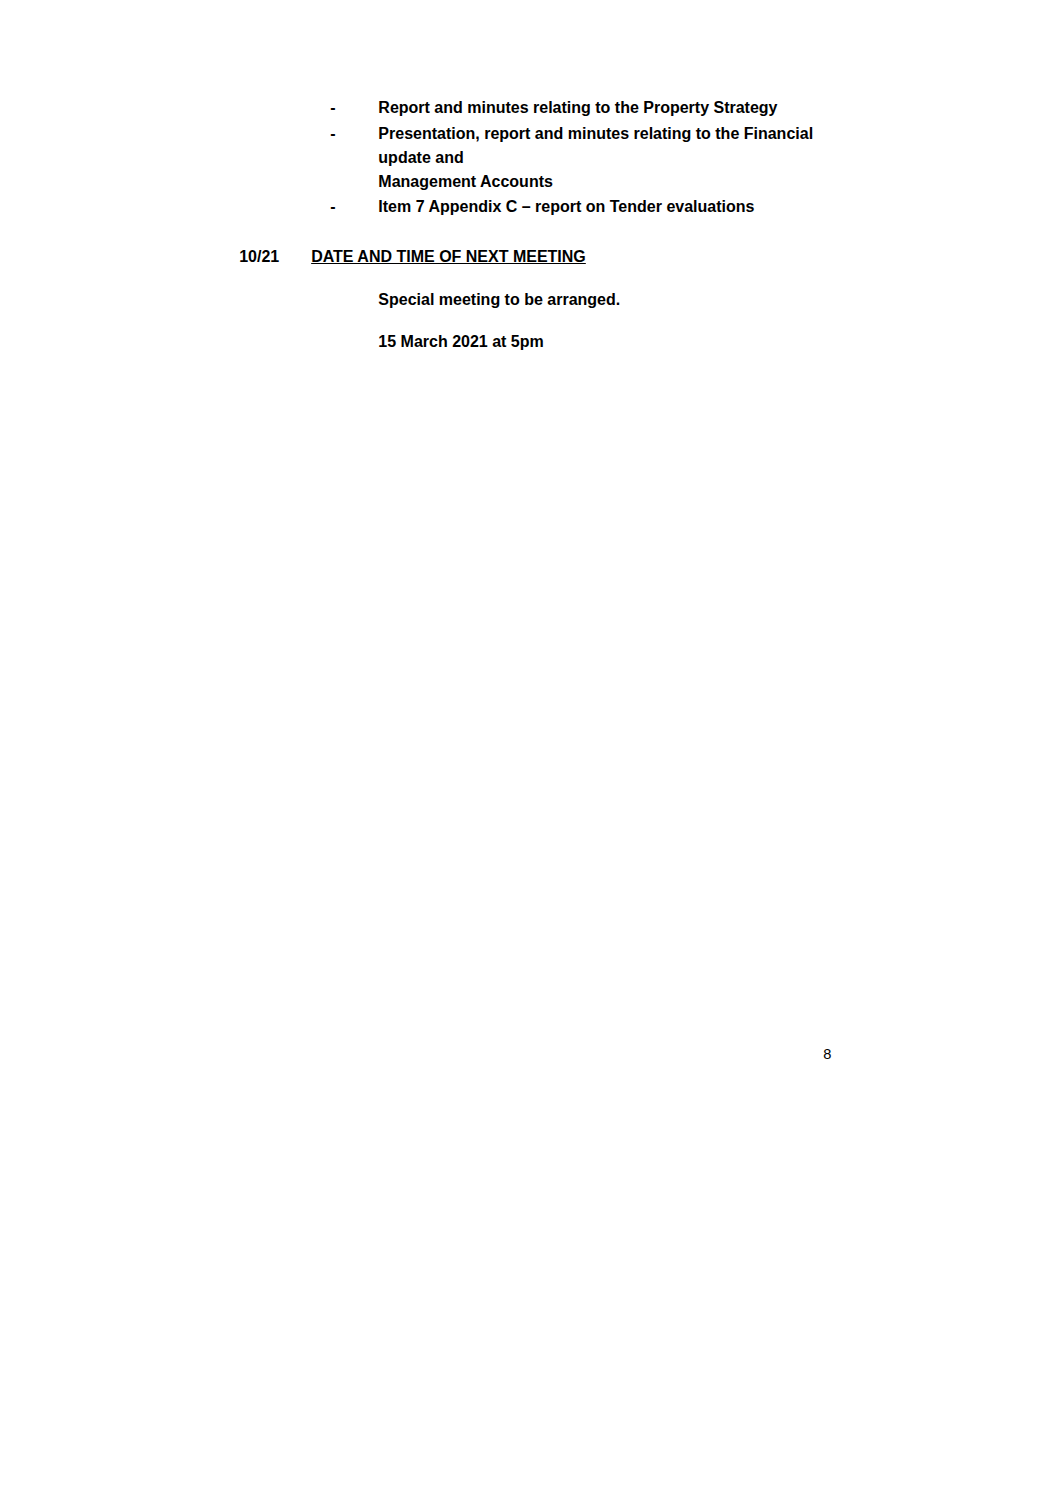- Report and minutes relating to the Property Strategy
- Presentation, report and minutes relating to the Financial update and Management Accounts
- Item 7 Appendix C – report on Tender evaluations
10/21 DATE AND TIME OF NEXT MEETING
Special meeting to be arranged.
15 March 2021 at 5pm
8